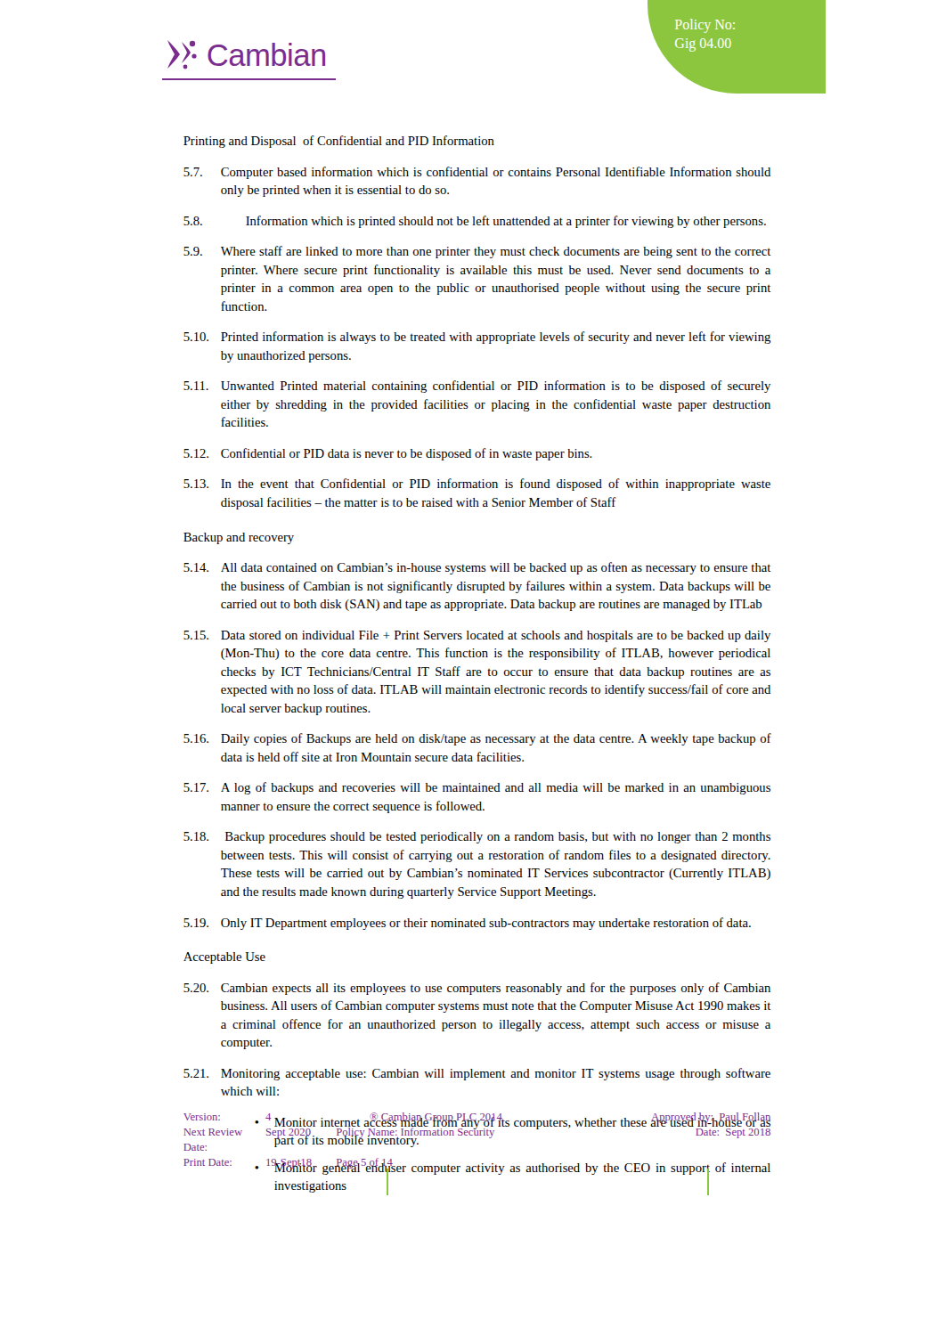Policy No:
Gig 04.00
Cambian
Printing and Disposal of Confidential and PID Information
5.7.
Computer based information which is confidential or contains Personal Identifiable Information should only be printed when it is essential to do so.
5.8.
Information which is printed should not be left unattended at a printer for viewing by other persons.
5.9.
Where staff are linked to more than one printer they must check documents are being sent to the correct printer. Where secure print functionality is available this must be used. Never send documents to a printer in a common area open to the public or unauthorised people without using the secure print function.
5.10.
Printed information is always to be treated with appropriate levels of security and never left for viewing by unauthorized persons.
5.11.
Unwanted Printed material containing confidential or PID information is to be disposed of securely either by shredding in the provided facilities or placing in the confidential waste paper destruction facilities.
5.12.
Confidential or PID data is never to be disposed of in waste paper bins.
5.13.
In the event that Confidential or PID information is found disposed of within inappropriate waste disposal facilities – the matter is to be raised with a Senior Member of Staff
Backup and recovery
5.14.
All data contained on Cambian’s in-house systems will be backed up as often as necessary to ensure that the business of Cambian is not significantly disrupted by failures within a system. Data backups will be carried out to both disk (SAN) and tape as appropriate. Data backup are routines are managed by ITLab
5.15.
Data stored on individual File + Print Servers located at schools and hospitals are to be backed up daily (Mon-Thu) to the core data centre. This function is the responsibility of ITLAB, however periodical checks by ICT Technicians/Central IT Staff are to occur to ensure that data backup routines are as expected with no loss of data. ITLAB will maintain electronic records to identify success/fail of core and local server backup routines.
5.16.
Daily copies of Backups are held on disk/tape as necessary at the data centre. A weekly tape backup of data is held off site at Iron Mountain secure data facilities.
5.17.
A log of backups and recoveries will be maintained and all media will be marked in an unambiguous manner to ensure the correct sequence is followed.
5.18.
Backup procedures should be tested periodically on a random basis, but with no longer than 2 months between tests. This will consist of carrying out a restoration of random files to a designated directory. These tests will be carried out by Cambian’s nominated IT Services subcontractor (Currently ITLAB) and the results made known during quarterly Service Support Meetings.
5.19.
Only IT Department employees or their nominated sub-contractors may undertake restoration of data.
Acceptable Use
5.20.
Cambian expects all its employees to use computers reasonably and for the purposes only of Cambian business. All users of Cambian computer systems must note that the Computer Misuse Act 1990 makes it a criminal offence for an unauthorized person to illegally access, attempt such access or misuse a computer.
5.21.
Monitoring acceptable use: Cambian will implement and monitor IT systems usage through software which will:
• Monitor internet access made from any of its computers, whether these are used in-house or as part of its mobile inventory.
• Monitor general enduser computer activity as authorised by the CEO in support of internal investigations
| Version: | 4 | ® Cambian Group PLC 2014 | Approved by: Paul Follan |
| Next Review Date: | Sept 2020 | Policy Name: Information Security | Date: Sept 2018 |
| Print Date: | 19-Sept18 | Page 5 of 14 | |